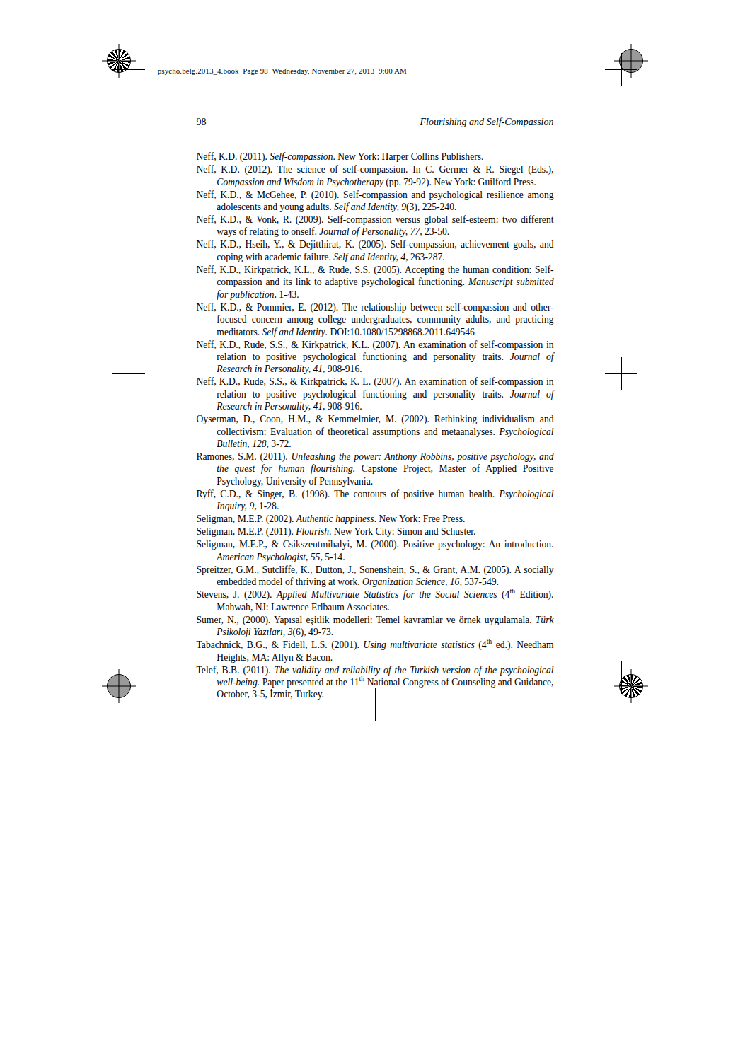psycho.belg.2013_4.book Page 98 Wednesday, November 27, 2013 9:00 AM
98 Flourishing and Self-Compassion
Neff, K.D. (2011). Self-compassion. New York: Harper Collins Publishers.
Neff, K.D. (2012). The science of self-compassion. In C. Germer & R. Siegel (Eds.), Compassion and Wisdom in Psychotherapy (pp. 79-92). New York: Guilford Press.
Neff, K.D., & McGehee, P. (2010). Self-compassion and psychological resilience among adolescents and young adults. Self and Identity, 9(3), 225-240.
Neff, K.D., & Vonk, R. (2009). Self-compassion versus global self-esteem: two different ways of relating to onself. Journal of Personality, 77, 23-50.
Neff, K.D., Hseih, Y., & Dejitthirat, K. (2005). Self-compassion, achievement goals, and coping with academic failure. Self and Identity, 4, 263-287.
Neff, K.D., Kirkpatrick, K.L., & Rude, S.S. (2005). Accepting the human condition: Self-compassion and its link to adaptive psychological functioning. Manuscript submitted for publication, 1-43.
Neff, K.D., & Pommier, E. (2012). The relationship between self-compassion and other-focused concern among college undergraduates, community adults, and practicing meditators. Self and Identity. DOI:10.1080/15298868.2011.649546
Neff, K.D., Rude, S.S., & Kirkpatrick, K.L. (2007). An examination of self-compassion in relation to positive psychological functioning and personality traits. Journal of Research in Personality, 41, 908-916.
Neff, K.D., Rude, S.S., & Kirkpatrick, K. L. (2007). An examination of self-compassion in relation to positive psychological functioning and personality traits. Journal of Research in Personality, 41, 908-916.
Oyserman, D., Coon, H.M., & Kemmelmier, M. (2002). Rethinking individualism and collectivism: Evaluation of theoretical assumptions and metaanalyses. Psychological Bulletin, 128, 3-72.
Ramones, S.M. (2011). Unleashing the power: Anthony Robbins, positive psychology, and the quest for human flourishing. Capstone Project, Master of Applied Positive Psychology, University of Pennsylvania.
Ryff, C.D., & Singer, B. (1998). The contours of positive human health. Psychological Inquiry, 9, 1-28.
Seligman, M.E.P. (2002). Authentic happiness. New York: Free Press.
Seligman, M.E.P. (2011). Flourish. New York City: Simon and Schuster.
Seligman, M.E.P., & Csikszentmihalyi, M. (2000). Positive psychology: An introduction. American Psychologist, 55, 5-14.
Spreitzer, G.M., Sutcliffe, K., Dutton, J., Sonenshein, S., & Grant, A.M. (2005). A socially embedded model of thriving at work. Organization Science, 16, 537-549.
Stevens, J. (2002). Applied Multivariate Statistics for the Social Sciences (4th Edition). Mahwah, NJ: Lawrence Erlbaum Associates.
Sumer, N., (2000). Yapısal eşitlik modelleri: Temel kavramlar ve örnek uygulamala. Türk Psikoloji Yazıları, 3(6), 49-73.
Tabachnick, B.G., & Fidell, L.S. (2001). Using multivariate statistics (4th ed.). Needham Heights, MA: Allyn & Bacon.
Telef, B.B. (2011). The validity and reliability of the Turkish version of the psychological well-being. Paper presented at the 11th National Congress of Counseling and Guidance, October, 3-5, İzmir, Turkey.